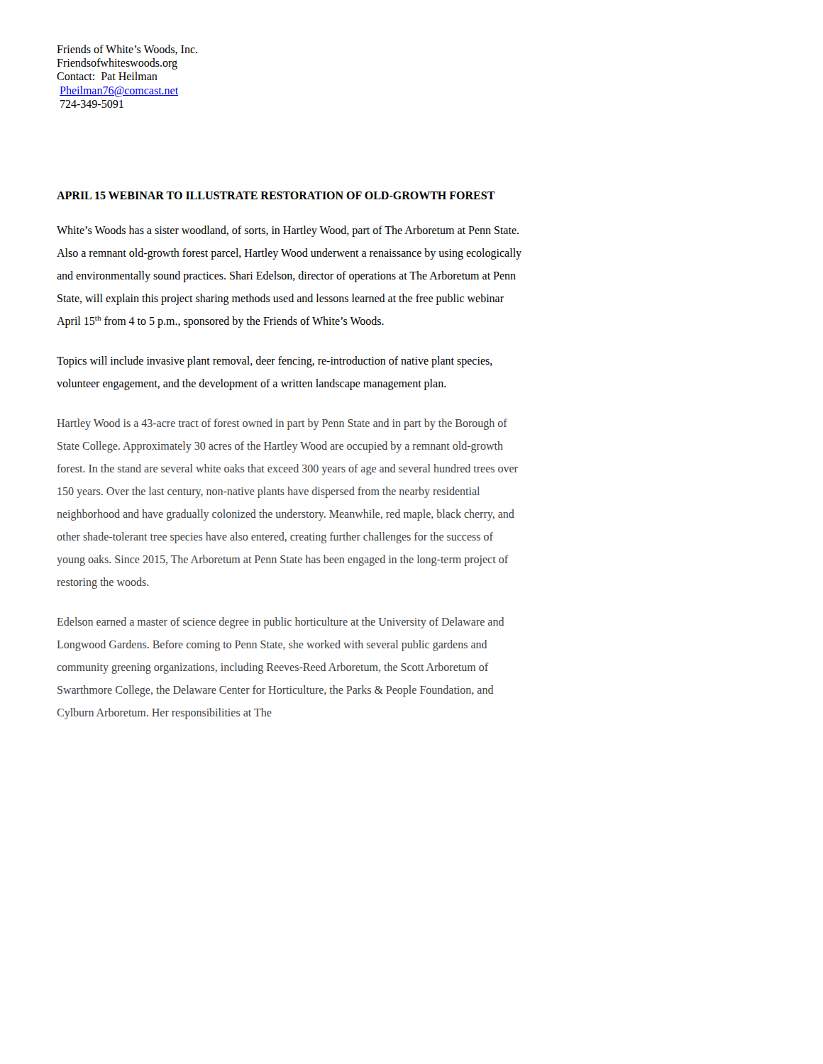Friends of White’s Woods, Inc.
Friendsofwhiteswoods.org
Contact: Pat Heilman
Pheilman76@comcast.net
724-349-5091
APRIL 15 WEBINAR TO ILLUSTRATE RESTORATION OF OLD-GROWTH FOREST
White’s Woods has a sister woodland, of sorts, in Hartley Wood, part of The Arboretum at Penn State. Also a remnant old-growth forest parcel, Hartley Wood underwent a renaissance by using ecologically and environmentally sound practices. Shari Edelson, director of operations at The Arboretum at Penn State, will explain this project sharing methods used and lessons learned at the free public webinar April 15th from 4 to 5 p.m., sponsored by the Friends of White’s Woods.
Topics will include invasive plant removal, deer fencing, re-introduction of native plant species, volunteer engagement, and the development of a written landscape management plan.
Hartley Wood is a 43-acre tract of forest owned in part by Penn State and in part by the Borough of State College. Approximately 30 acres of the Hartley Wood are occupied by a remnant old-growth forest. In the stand are several white oaks that exceed 300 years of age and several hundred trees over 150 years. Over the last century, non-native plants have dispersed from the nearby residential neighborhood and have gradually colonized the understory. Meanwhile, red maple, black cherry, and other shade-tolerant tree species have also entered, creating further challenges for the success of young oaks. Since 2015, The Arboretum at Penn State has been engaged in the long-term project of restoring the woods.
Edelson earned a master of science degree in public horticulture at the University of Delaware and Longwood Gardens. Before coming to Penn State, she worked with several public gardens and community greening organizations, including Reeves-Reed Arboretum, the Scott Arboretum of Swarthmore College, the Delaware Center for Horticulture, the Parks & People Foundation, and Cylburn Arboretum. Her responsibilities at The